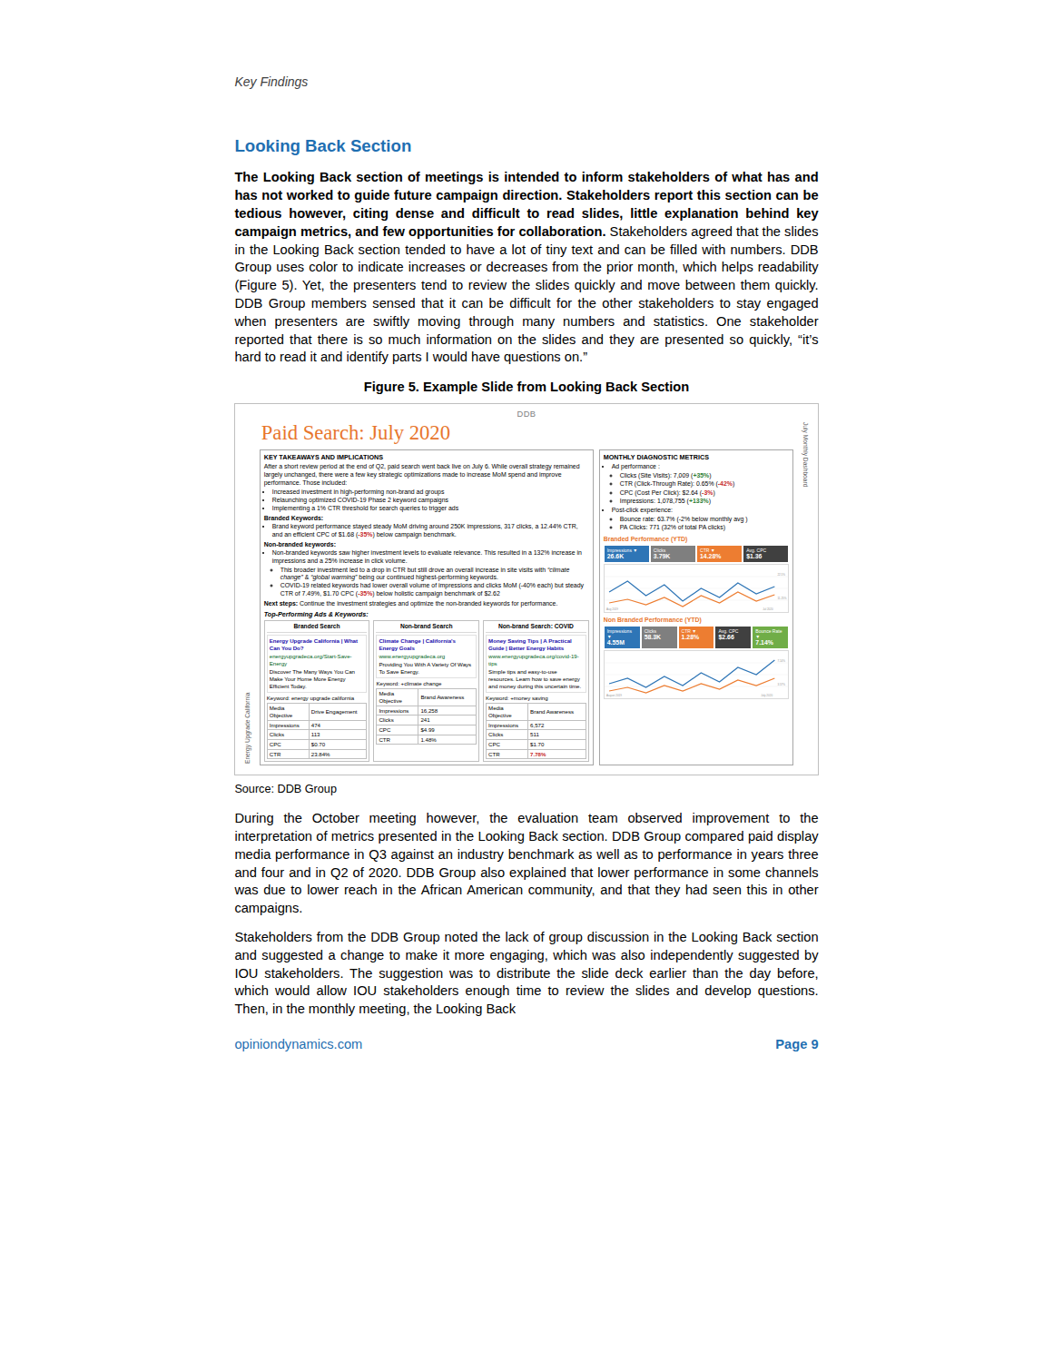Key Findings
Looking Back Section
The Looking Back section of meetings is intended to inform stakeholders of what has and has not worked to guide future campaign direction. Stakeholders report this section can be tedious however, citing dense and difficult to read slides, little explanation behind key campaign metrics, and few opportunities for collaboration. Stakeholders agreed that the slides in the Looking Back section tended to have a lot of tiny text and can be filled with numbers. DDB Group uses color to indicate increases or decreases from the prior month, which helps readability (Figure 5). Yet, the presenters tend to review the slides quickly and move between them quickly. DDB Group members sensed that it can be difficult for the other stakeholders to stay engaged when presenters are swiftly moving through many numbers and statistics. One stakeholder reported that there is so much information on the slides and they are presented so quickly, “it’s hard to read it and identify parts I would have questions on.”
Figure 5. Example Slide from Looking Back Section
DDB
Energy Upgrade California
Paid Search: July 2020
KEY TAKEAWAYS AND IMPLICATIONS
After a short review period at the end of Q2, paid search went back live on July 6. While overall strategy remained largely unchanged, there were a few key strategic optimizations made to increase MoM spend and improve performance. Those included:
Increased investment in high-performing non-brand ad groups
Relaunching optimized COVID-19 Phase 2 keyword campaigns
Implementing a 1% CTR threshold for search queries to trigger ads
Branded Keywords:
Brand keyword performance stayed steady MoM driving around 250K impressions, 317 clicks, a 12.44% CTR, and an efficient CPC of $1.68 (-35%) below campaign benchmark.
Non-branded keywords:
Non-branded keywords saw higher investment levels to evaluate relevance. This resulted in a 132% increase in impressions and a 25% increase in click volume.
This broader investment led to a drop in CTR but still drove an overall increase in site visits with “climate change” & “global warming” being our continued highest-performing keywords.
COVID-19 related keywords had lower overall volume of impressions and clicks MoM (-40% each) but steady CTR of 7.49%, $1.70 CPC (-35%) below holistic campaign benchmark of $2.62
Next steps: Continue the investment strategies and optimize the non-branded keywords for performance.
Top-Performing Ads & Keywords:
Branded Search
Energy Upgrade California | What Can You Do? energyupgradeca.org/Start-Save-Energy Discover The Many Ways You Can Make Your Home More Energy Efficient Today.
Keyword: energy upgrade california
| Media Objective | Drive Engagement |
| Impressions | 474 |
| Clicks | 113 |
| CPC | $0.70 |
| CTR | 23.84% |
Non-brand Search
Climate Change | California's Energy Goals www.energyupgradeca.org Providing You With A Variety Of Ways To Save Energy.
Keyword: +climate change
| Media Objective | Brand Awareness |
| Impressions | 16,258 |
| Clicks | 241 |
| CPC | $4.99 |
| CTR | 1.48% |
Non-brand Search: COVID
Money Saving Tips | A Practical Guide | Better Energy Habits www.energyupgradeca.org/covid-19-tips Simple tips and easy-to-use resources. Learn how to save energy and money during this uncertain time.
Keyword: +money saving
| Media Objective | Brand Awareness |
| Impressions | 6,572 |
| Clicks | 511 |
| CPC | $1.70 |
| CTR | 7.78% |
MONTHLY DIAGNOSTIC METRICS
Ad performance :
Clicks (Site Visits): 7,009 (+35%)
CTR (Click-Through Rate): 0.65% (-42%)
CPC (Cost Per Click): $2.64 (-3%)
Impressions: 1,078,755 (+133%)
Post-click experience:
Bounce rate: 63.7% (-2% below monthly avg )
PA Clicks: 771 (32% of total PA clicks)
Branded Performance (YTD)
Impressions ▼26.6K
Clicks 3.79K
CTR ▼14.28%
Avg. CPC$1.36
Aug 2019 Jul 2020 22.5% 11.25%
Non Branded Performance (YTD)
Impressions ▼4.55M
Clicks 58.3K
CTR ▼1.28%
Avg. CPC$2.66
Bounce Rate ▼7.14%
August 2019 July 2020 7.14% 3.57%
July Monthly Dashboard
Source: DDB Group
During the October meeting however, the evaluation team observed improvement to the interpretation of metrics presented in the Looking Back section. DDB Group compared paid display media performance in Q3 against an industry benchmark as well as to performance in years three and four and in Q2 of 2020. DDB Group also explained that lower performance in some channels was due to lower reach in the African American community, and that they had seen this in other campaigns.
Stakeholders from the DDB Group noted the lack of group discussion in the Looking Back section and suggested a change to make it more engaging, which was also independently suggested by IOU stakeholders. The suggestion was to distribute the slide deck earlier than the day before, which would allow IOU stakeholders enough time to review the slides and develop questions. Then, in the monthly meeting, the Looking Back
opiniondynamics.com Page 9